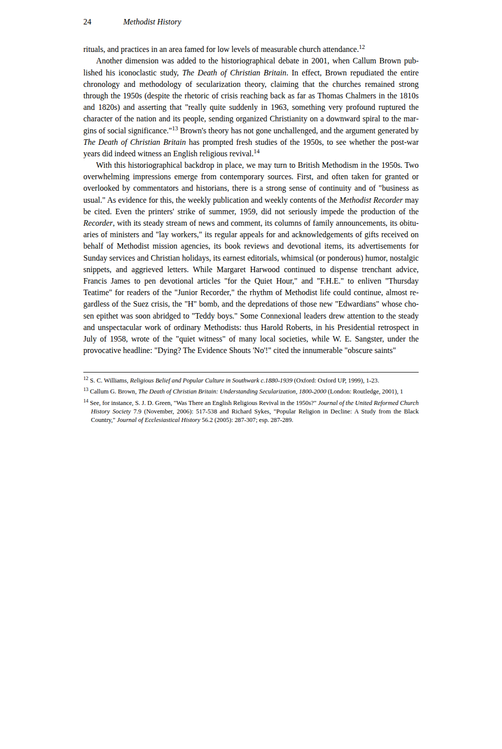24 Methodist History
rituals, and practices in an area famed for low levels of measurable church attendance.12
Another dimension was added to the historiographical debate in 2001, when Callum Brown published his iconoclastic study, The Death of Christian Britain. In effect, Brown repudiated the entire chronology and methodology of secularization theory, claiming that the churches remained strong through the 1950s (despite the rhetoric of crisis reaching back as far as Thomas Chalmers in the 1810s and 1820s) and asserting that "really quite suddenly in 1963, something very profound ruptured the character of the nation and its people, sending organized Christianity on a downward spiral to the margins of social significance."13 Brown's theory has not gone unchallenged, and the argument generated by The Death of Christian Britain has prompted fresh studies of the 1950s, to see whether the post-war years did indeed witness an English religious revival.14
With this historiographical backdrop in place, we may turn to British Methodism in the 1950s. Two overwhelming impressions emerge from contemporary sources. First, and often taken for granted or overlooked by commentators and historians, there is a strong sense of continuity and of "business as usual." As evidence for this, the weekly publication and weekly contents of the Methodist Recorder may be cited. Even the printers' strike of summer, 1959, did not seriously impede the production of the Recorder, with its steady stream of news and comment, its columns of family announcements, its obituaries of ministers and "lay workers," its regular appeals for and acknowledgements of gifts received on behalf of Methodist mission agencies, its book reviews and devotional items, its advertisements for Sunday services and Christian holidays, its earnest editorials, whimsical (or ponderous) humor, nostalgic snippets, and aggrieved letters. While Margaret Harwood continued to dispense trenchant advice, Francis James to pen devotional articles "for the Quiet Hour," and "F.H.E." to enliven "Thursday Teatime" for readers of the "Junior Recorder," the rhythm of Methodist life could continue, almost regardless of the Suez crisis, the "H" bomb, and the depredations of those new "Edwardians" whose chosen epithet was soon abridged to "Teddy boys." Some Connexional leaders drew attention to the steady and unspectacular work of ordinary Methodists: thus Harold Roberts, in his Presidential retrospect in July of 1958, wrote of the "quiet witness" of many local societies, while W. E. Sangster, under the provocative headline: "Dying? The Evidence Shouts 'No'!" cited the innumerable "obscure saints"
12 S. C. Williams, Religious Belief and Popular Culture in Southwark c.1880-1939 (Oxford: Oxford UP, 1999), 1-23.
13 Callum G. Brown, The Death of Christian Britain: Understanding Secularization, 1800-2000 (London: Routledge, 2001), 1
14 See, for instance, S. J. D. Green, "Was There an English Religious Revival in the 1950s?" Journal of the United Reformed Church History Society 7.9 (November, 2006): 517-538 and Richard Sykes, "Popular Religion in Decline: A Study from the Black Country," Journal of Ecclesiastical History 56.2 (2005): 287-307; esp. 287-289.